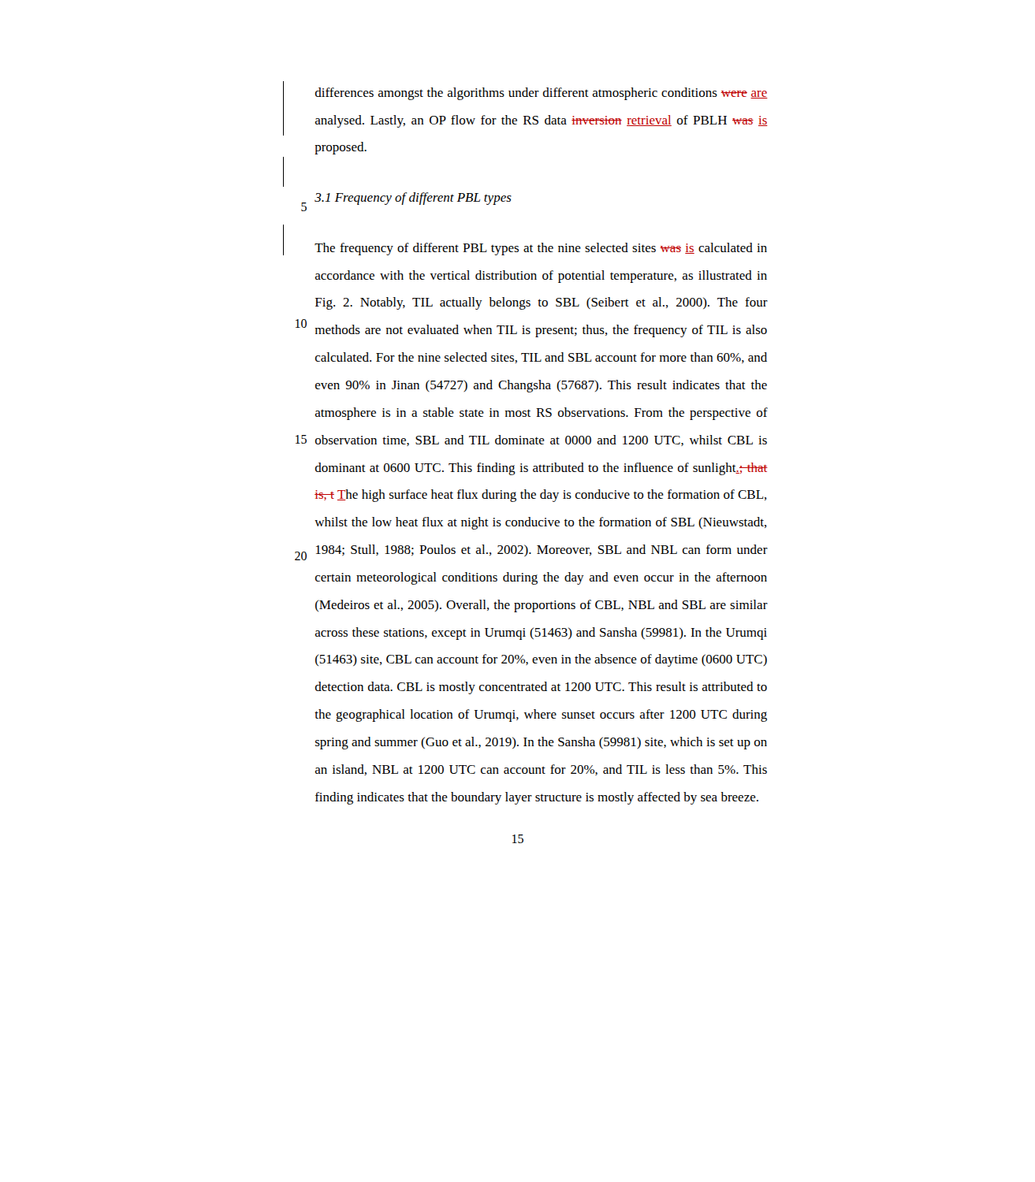5 10 15 20
differences amongst the algorithms under different atmospheric conditions were are analysed. Lastly, an OP flow for the RS data inversion retrieval of PBLH was is proposed.
3.1 Frequency of different PBL types
The frequency of different PBL types at the nine selected sites was is calculated in accordance with the vertical distribution of potential temperature, as illustrated in Fig. 2. Notably, TIL actually belongs to SBL (Seibert et al., 2000). The four methods are not evaluated when TIL is present; thus, the frequency of TIL is also calculated. For the nine selected sites, TIL and SBL account for more than 60%, and even 90% in Jinan (54727) and Changsha (57687). This result indicates that the atmosphere is in a stable state in most RS observations. From the perspective of observation time, SBL and TIL dominate at 0000 and 1200 UTC, whilst CBL is dominant at 0600 UTC. This finding is attributed to the influence of sunlight.; that is, t The high surface heat flux during the day is conducive to the formation of CBL, whilst the low heat flux at night is conducive to the formation of SBL (Nieuwstadt, 1984; Stull, 1988; Poulos et al., 2002). Moreover, SBL and NBL can form under certain meteorological conditions during the day and even occur in the afternoon (Medeiros et al., 2005). Overall, the proportions of CBL, NBL and SBL are similar across these stations, except in Urumqi (51463) and Sansha (59981). In the Urumqi (51463) site, CBL can account for 20%, even in the absence of daytime (0600 UTC) detection data. CBL is mostly concentrated at 1200 UTC. This result is attributed to the geographical location of Urumqi, where sunset occurs after 1200 UTC during spring and summer (Guo et al., 2019). In the Sansha (59981) site, which is set up on an island, NBL at 1200 UTC can account for 20%, and TIL is less than 5%. This finding indicates that the boundary layer structure is mostly affected by sea breeze.
15